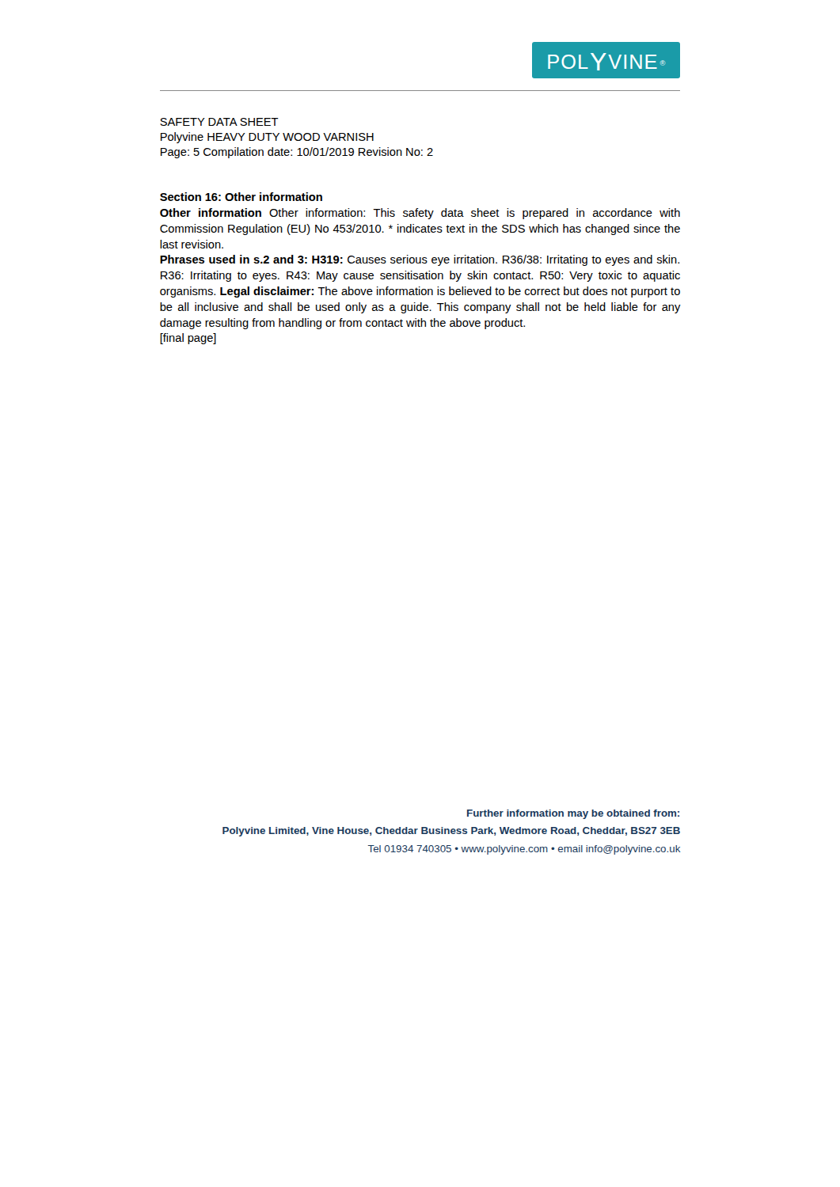POL YVINE®
SAFETY DATA SHEET
Polyvine HEAVY DUTY WOOD VARNISH
Page: 5 Compilation date: 10/01/2019 Revision No: 2
Section 16: Other information
Other information Other information: This safety data sheet is prepared in accordance with Commission Regulation (EU) No 453/2010. * indicates text in the SDS which has changed since the last revision.
Phrases used in s.2 and 3: H319: Causes serious eye irritation. R36/38: Irritating to eyes and skin. R36: Irritating to eyes. R43: May cause sensitisation by skin contact. R50: Very toxic to aquatic organisms. Legal disclaimer: The above information is believed to be correct but does not purport to be all inclusive and shall be used only as a guide. This company shall not be held liable for any damage resulting from handling or from contact with the above product.
[final page]
Further information may be obtained from:
Polyvine Limited, Vine House, Cheddar Business Park, Wedmore Road, Cheddar, BS27 3EB
Tel 01934 740305 • www.polyvine.com • email info@polyvine.co.uk